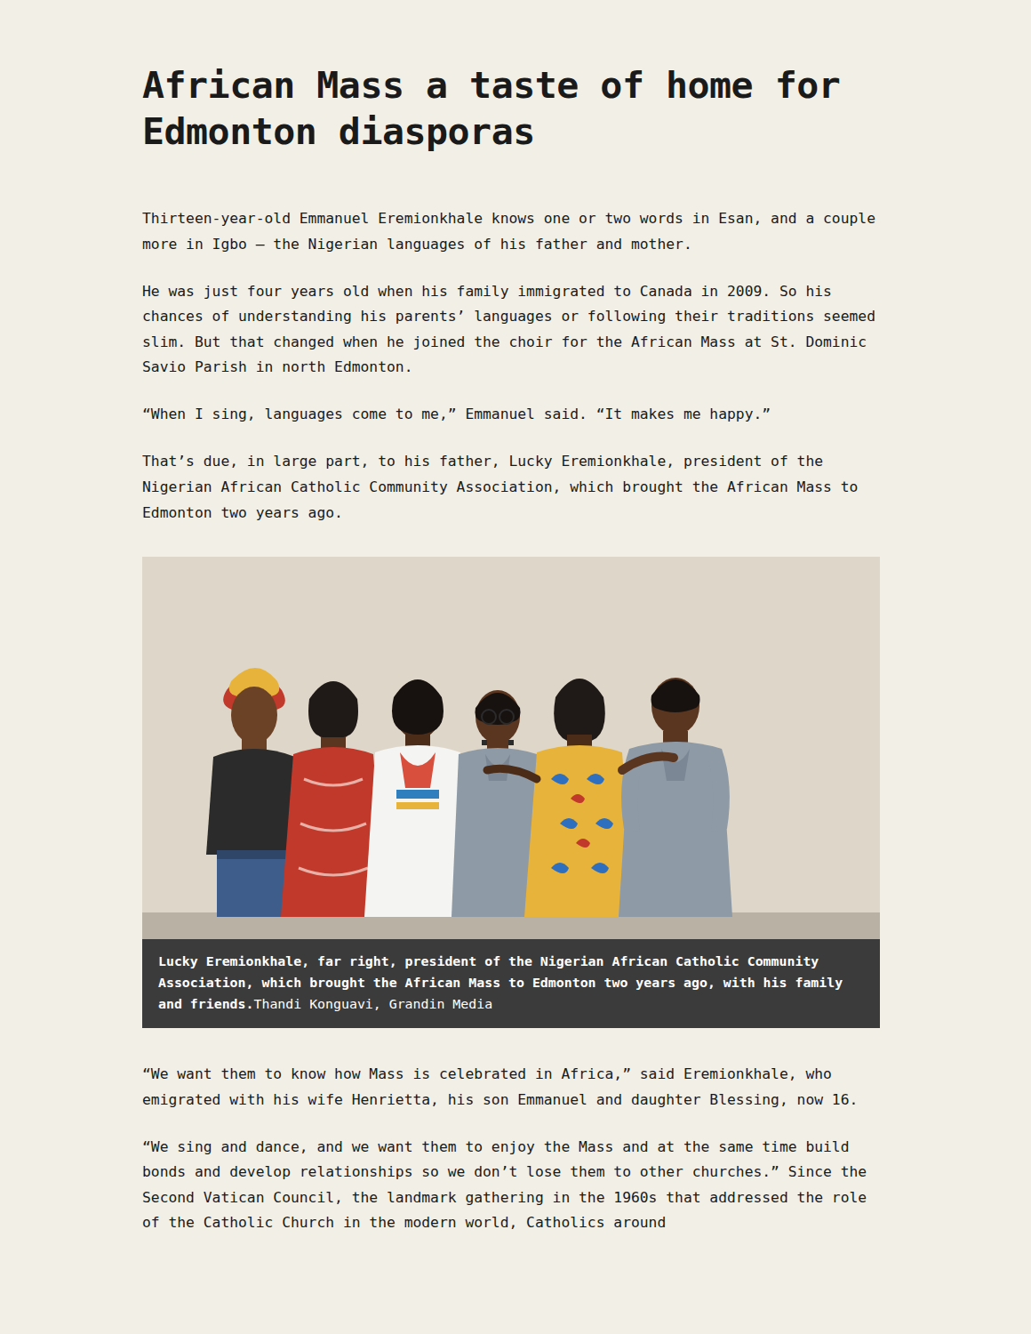African Mass a taste of home for Edmonton diasporas
Thirteen-year-old Emmanuel Eremionkhale knows one or two words in Esan, and a couple more in Igbo — the Nigerian languages of his father and mother.
He was just four years old when his family immigrated to Canada in 2009. So his chances of understanding his parents’ languages or following their traditions seemed slim. But that changed when he joined the choir for the African Mass at St. Dominic Savio Parish in north Edmonton.
“When I sing, languages come to me,” Emmanuel said. “It makes me happy.”
That’s due, in large part, to his father, Lucky Eremionkhale, president of the Nigerian African Catholic Community Association, which brought the African Mass to Edmonton two years ago.
Lucky Eremionkhale, far right, president of the Nigerian African Catholic Community Association, which brought the African Mass to Edmonton two years ago, with his family and friends. Thandi Konguavi, Grandin Media
“We want them to know how Mass is celebrated in Africa,” said Eremionkhale, who emigrated with his wife Henrietta, his son Emmanuel and daughter Blessing, now 16.
“We sing and dance, and we want them to enjoy the Mass and at the same time build bonds and develop relationships so we don’t lose them to other churches.” Since the Second Vatican Council, the landmark gathering in the 1960s that addressed the role of the Catholic Church in the modern world, Catholics around